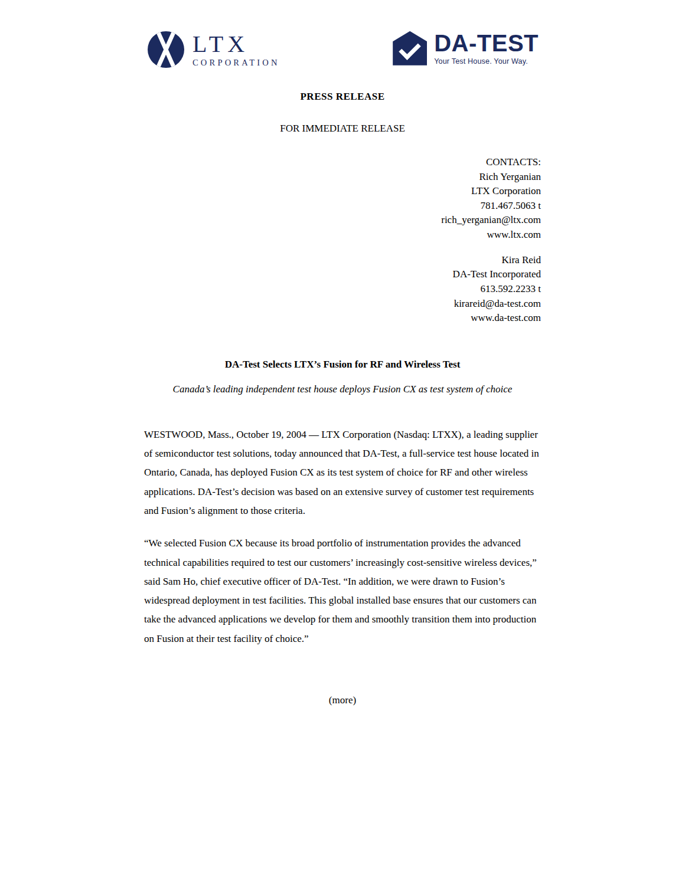LTX
CORPORATION
DA-TEST
Your Test House. Your Way.
PRESS RELEASE
FOR IMMEDIATE RELEASE
CONTACTS:
Rich Yerganian
LTX Corporation
781.467.5063 t
rich_yerganian@ltx.com
www.ltx.com
Kira Reid
DA-Test Incorporated
613.592.2233 t
kirareid@da-test.com
www.da-test.com
DA-Test Selects LTX’s Fusion for RF and Wireless Test
Canada’s leading independent test house deploys Fusion CX as test system of choice
WESTWOOD, Mass., October 19, 2004 — LTX Corporation (Nasdaq: LTXX), a leading supplier of semiconductor test solutions, today announced that DA-Test, a full-service test house located in Ontario, Canada, has deployed Fusion CX as its test system of choice for RF and other wireless applications. DA-Test’s decision was based on an extensive survey of customer test requirements and Fusion’s alignment to those criteria.
“We selected Fusion CX because its broad portfolio of instrumentation provides the advanced technical capabilities required to test our customers’ increasingly cost-sensitive wireless devices,” said Sam Ho, chief executive officer of DA-Test. “In addition, we were drawn to Fusion’s widespread deployment in test facilities. This global installed base ensures that our customers can take the advanced applications we develop for them and smoothly transition them into production on Fusion at their test facility of choice.”
(more)